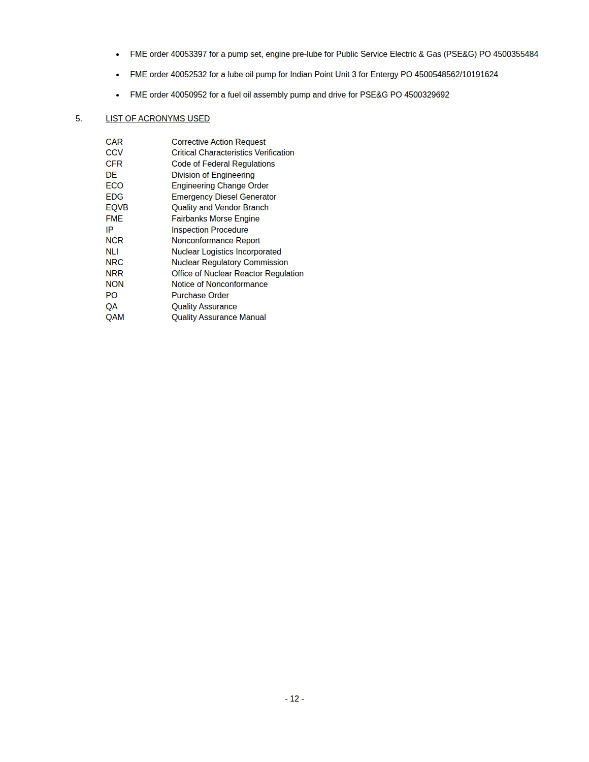FME order 40053397 for a pump set, engine pre-lube for Public Service Electric & Gas (PSE&G) PO 4500355484
FME order 40052532 for a lube oil pump for Indian Point Unit 3 for Entergy PO 4500548562/10191624
FME order 40050952 for a fuel oil assembly pump and drive for PSE&G PO 4500329692
5. LIST OF ACRONYMS USED
| CAR | Corrective Action Request |
| CCV | Critical Characteristics Verification |
| CFR | Code of Federal Regulations |
| DE | Division of Engineering |
| ECO | Engineering Change Order |
| EDG | Emergency Diesel Generator |
| EQVB | Quality and Vendor Branch |
| FME | Fairbanks Morse Engine |
| IP | Inspection Procedure |
| NCR | Nonconformance Report |
| NLI | Nuclear Logistics Incorporated |
| NRC | Nuclear Regulatory Commission |
| NRR | Office of Nuclear Reactor Regulation |
| NON | Notice of Nonconformance |
| PO | Purchase Order |
| QA | Quality Assurance |
| QAM | Quality Assurance Manual |
- 12 -